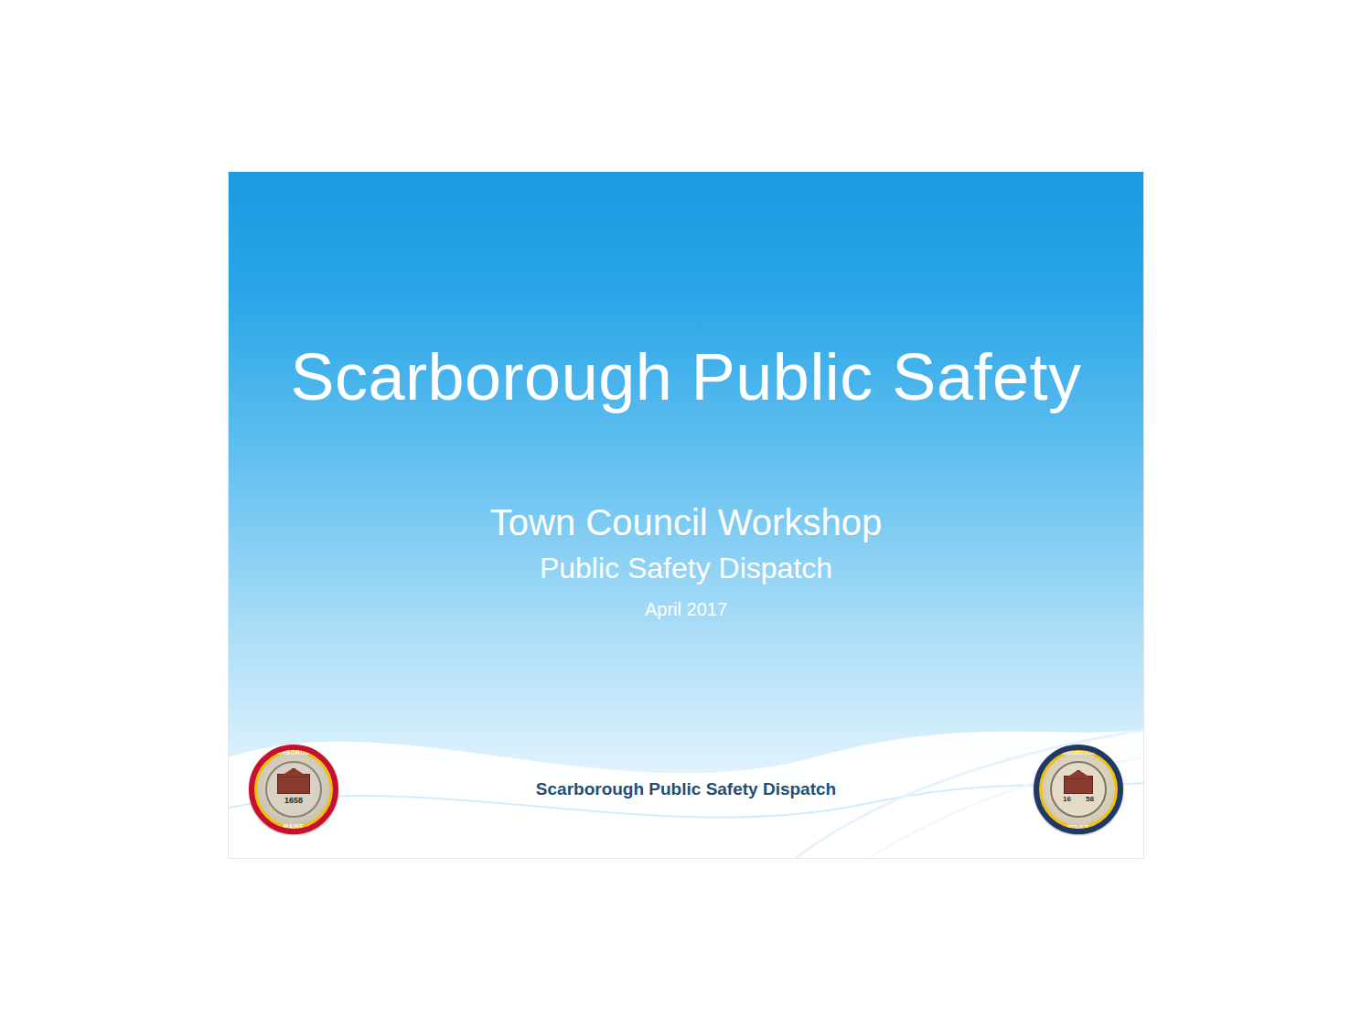Scarborough Public Safety
Town Council Workshop
Public Safety Dispatch
April 2017
SCARBOROUGH
MAINE
1658
Scarborough Public Safety Dispatch
SCARBOROUGH ME
POLICE
1658